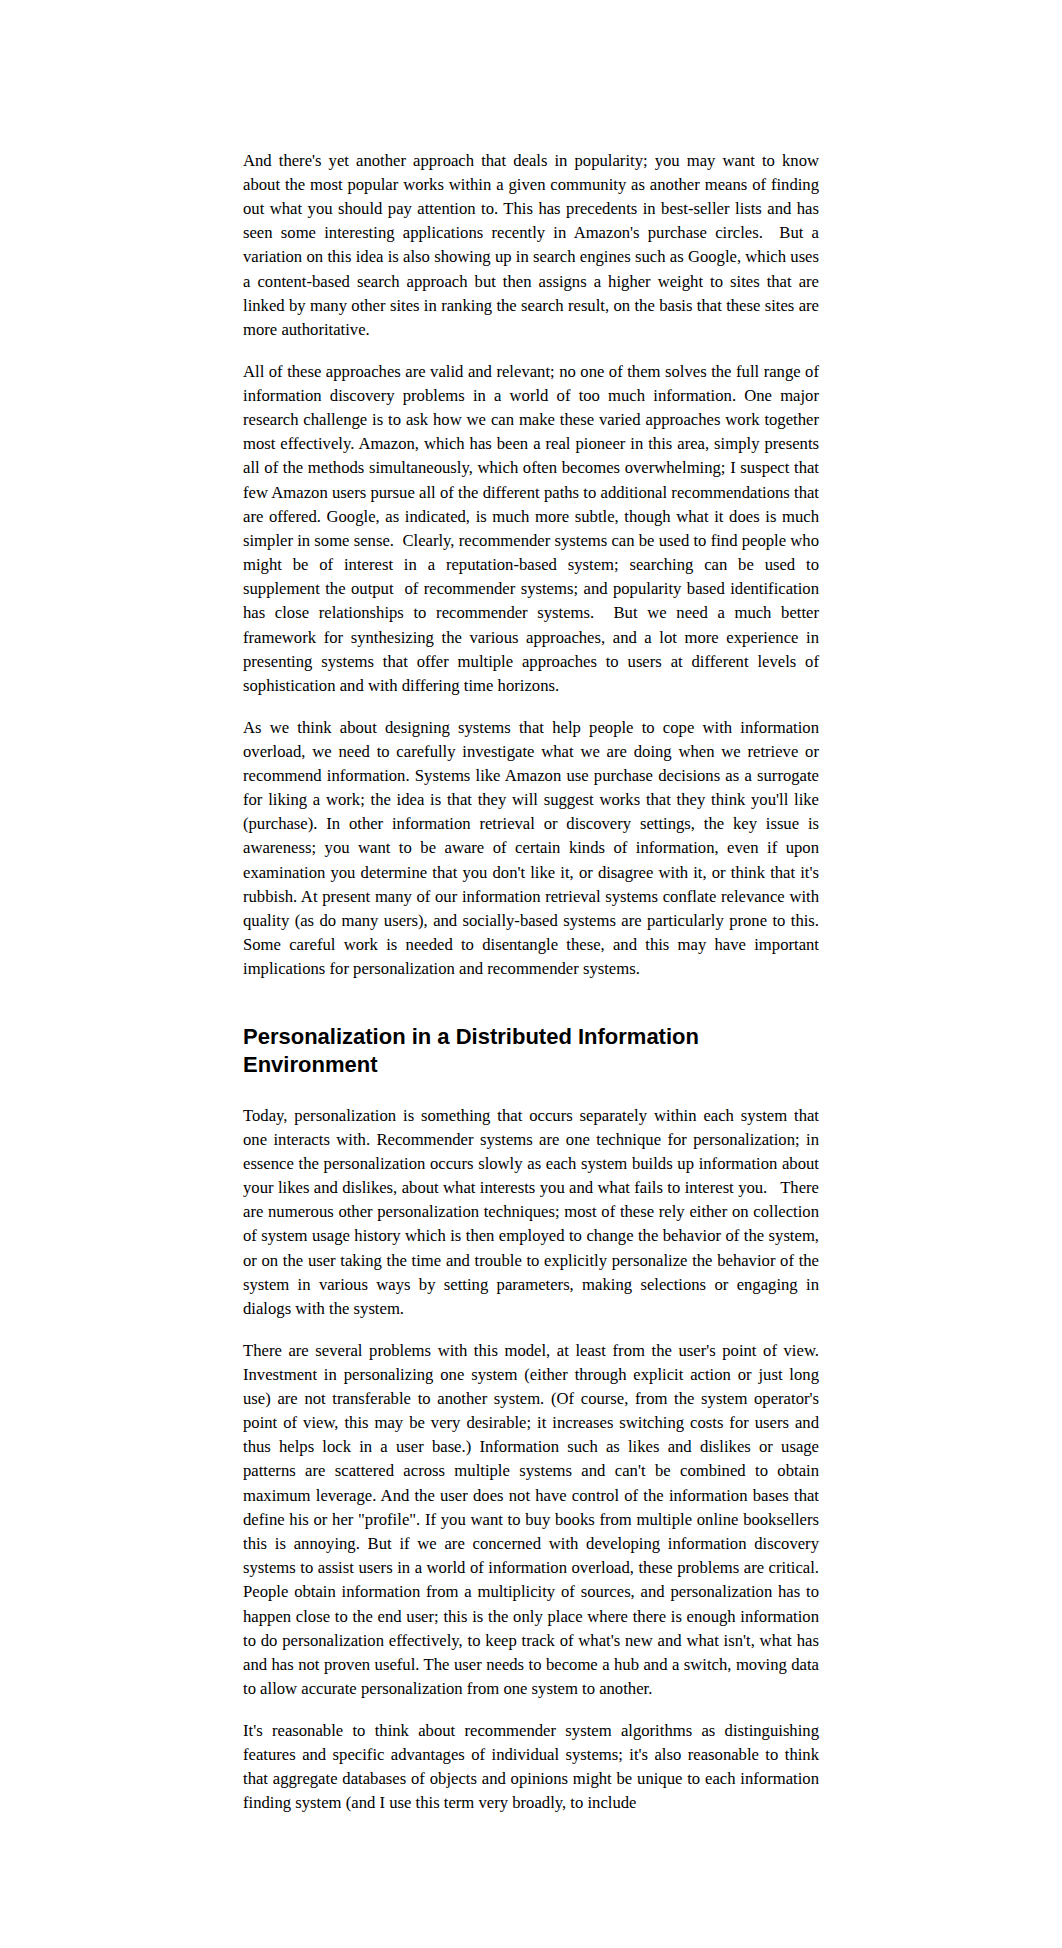And there's yet another approach that deals in popularity; you may want to know about the most popular works within a given community as another means of finding out what you should pay attention to. This has precedents in best-seller lists and has seen some interesting applications recently in Amazon's purchase circles. But a variation on this idea is also showing up in search engines such as Google, which uses a content-based search approach but then assigns a higher weight to sites that are linked by many other sites in ranking the search result, on the basis that these sites are more authoritative.
All of these approaches are valid and relevant; no one of them solves the full range of information discovery problems in a world of too much information. One major research challenge is to ask how we can make these varied approaches work together most effectively. Amazon, which has been a real pioneer in this area, simply presents all of the methods simultaneously, which often becomes overwhelming; I suspect that few Amazon users pursue all of the different paths to additional recommendations that are offered. Google, as indicated, is much more subtle, though what it does is much simpler in some sense. Clearly, recommender systems can be used to find people who might be of interest in a reputation-based system; searching can be used to supplement the output of recommender systems; and popularity based identification has close relationships to recommender systems. But we need a much better framework for synthesizing the various approaches, and a lot more experience in presenting systems that offer multiple approaches to users at different levels of sophistication and with differing time horizons.
As we think about designing systems that help people to cope with information overload, we need to carefully investigate what we are doing when we retrieve or recommend information. Systems like Amazon use purchase decisions as a surrogate for liking a work; the idea is that they will suggest works that they think you'll like (purchase). In other information retrieval or discovery settings, the key issue is awareness; you want to be aware of certain kinds of information, even if upon examination you determine that you don't like it, or disagree with it, or think that it's rubbish. At present many of our information retrieval systems conflate relevance with quality (as do many users), and socially-based systems are particularly prone to this. Some careful work is needed to disentangle these, and this may have important implications for personalization and recommender systems.
Personalization in a Distributed Information Environment
Today, personalization is something that occurs separately within each system that one interacts with. Recommender systems are one technique for personalization; in essence the personalization occurs slowly as each system builds up information about your likes and dislikes, about what interests you and what fails to interest you. There are numerous other personalization techniques; most of these rely either on collection of system usage history which is then employed to change the behavior of the system, or on the user taking the time and trouble to explicitly personalize the behavior of the system in various ways by setting parameters, making selections or engaging in dialogs with the system.
There are several problems with this model, at least from the user's point of view. Investment in personalizing one system (either through explicit action or just long use) are not transferable to another system. (Of course, from the system operator's point of view, this may be very desirable; it increases switching costs for users and thus helps lock in a user base.) Information such as likes and dislikes or usage patterns are scattered across multiple systems and can't be combined to obtain maximum leverage. And the user does not have control of the information bases that define his or her "profile". If you want to buy books from multiple online booksellers this is annoying. But if we are concerned with developing information discovery systems to assist users in a world of information overload, these problems are critical. People obtain information from a multiplicity of sources, and personalization has to happen close to the end user; this is the only place where there is enough information to do personalization effectively, to keep track of what's new and what isn't, what has and has not proven useful. The user needs to become a hub and a switch, moving data to allow accurate personalization from one system to another.
It's reasonable to think about recommender system algorithms as distinguishing features and specific advantages of individual systems; it's also reasonable to think that aggregate databases of objects and opinions might be unique to each information finding system (and I use this term very broadly, to include